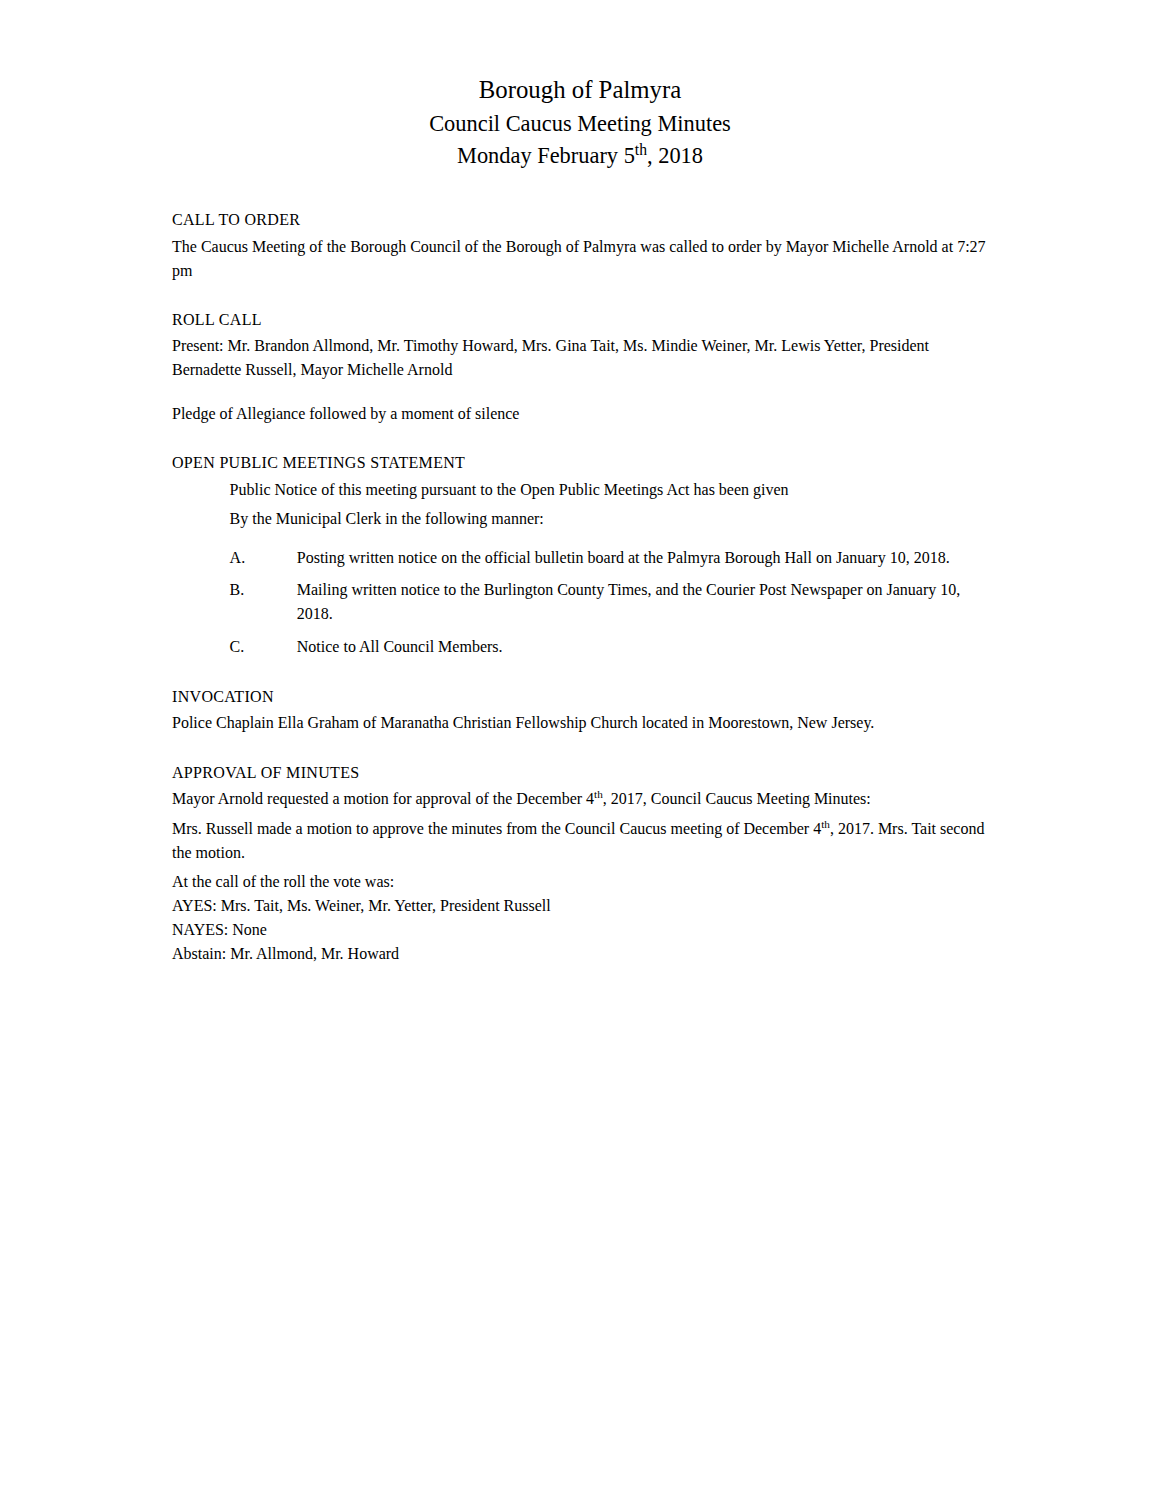Borough of Palmyra
Council Caucus Meeting Minutes
Monday February 5th, 2018
CALL TO ORDER
The Caucus Meeting of the Borough Council of the Borough of Palmyra was called to order by Mayor Michelle Arnold at 7:27 pm
ROLL CALL
Present: Mr. Brandon Allmond, Mr. Timothy Howard, Mrs. Gina Tait, Ms. Mindie Weiner, Mr. Lewis Yetter, President Bernadette Russell, Mayor Michelle Arnold
Pledge of Allegiance followed by a moment of silence
OPEN PUBLIC MEETINGS STATEMENT
Public Notice of this meeting pursuant to the Open Public Meetings Act has been given
By the Municipal Clerk in the following manner:
A. Posting written notice on the official bulletin board at the Palmyra Borough Hall on January 10, 2018.
B. Mailing written notice to the Burlington County Times, and the Courier Post Newspaper on January 10, 2018.
C. Notice to All Council Members.
INVOCATION
Police Chaplain Ella Graham of Maranatha Christian Fellowship Church located in Moorestown, New Jersey.
APPROVAL OF MINUTES
Mayor Arnold requested a motion for approval of the December 4th, 2017, Council Caucus Meeting Minutes:
Mrs. Russell made a motion to approve the minutes from the Council Caucus meeting of December 4th, 2017. Mrs. Tait second the motion.
At the call of the roll the vote was:
AYES: Mrs. Tait, Ms. Weiner, Mr. Yetter, President Russell
NAYES: None
Abstain: Mr. Allmond, Mr. Howard